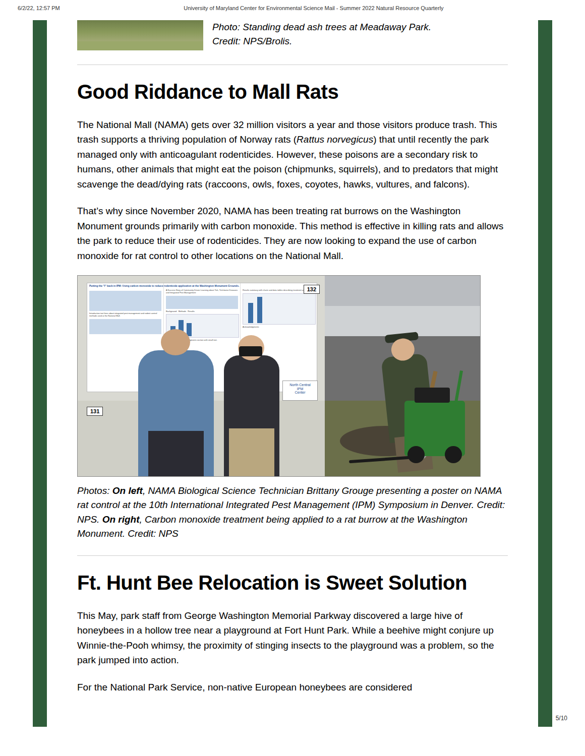6/2/22, 12:57 PM
University of Maryland Center for Environmental Science Mail - Summer 2022 Natural Resource Quarterly
Photo: Standing dead ash trees at Meadaway Park.
Credit: NPS/Brolis.
Good Riddance to Mall Rats
The National Mall (NAMA) gets over 32 million visitors a year and those visitors produce trash. This trash supports a thriving population of Norway rats (Rattus norvegicus) that until recently the park managed only with anticoagulant rodenticides. However, these poisons are a secondary risk to humans, other animals that might eat the poison (chipmunks, squirrels), and to predators that might scavenge the dead/dying rats (raccoons, owls, foxes, coyotes, hawks, vultures, and falcons).
That’s why since November 2020, NAMA has been treating rat burrows on the Washington Monument grounds primarily with carbon monoxide. This method is effective in killing rats and allows the park to reduce their use of rodenticides. They are now looking to expand the use of carbon monoxide for rat control to other locations on the National Mall.
Putting the "I" back in IPM: Using carbon monoxide to reduce rodenticide application at the Washington Monument Grounds.
Introduction text lines about integrated pest management and rodent control methods used at the National Mall.
A Success Story of Community Driven Learning about Tick, Tick-borne Diseases and Integrated Pest Management
Background Methods Results
Conclusion and acknowledgments section with small text.
Results summary with charts and data tables describing treatment outcomes.
Acknowledgments
132
131
North Central
IPM
Center
Photos: On left, NAMA Biological Science Technician Brittany Grouge presenting a poster on NAMA rat control at the 10th International Integrated Pest Management (IPM) Symposium in Denver. Credit: NPS. On right, Carbon monoxide treatment being applied to a rat burrow at the Washington Monument. Credit: NPS
Ft. Hunt Bee Relocation is Sweet Solution
This May, park staff from George Washington Memorial Parkway discovered a large hive of honeybees in a hollow tree near a playground at Fort Hunt Park. While a beehive might conjure up Winnie-the-Pooh whimsy, the proximity of stinging insects to the playground was a problem, so the park jumped into action.
For the National Park Service, non-native European honeybees are considered
5/10